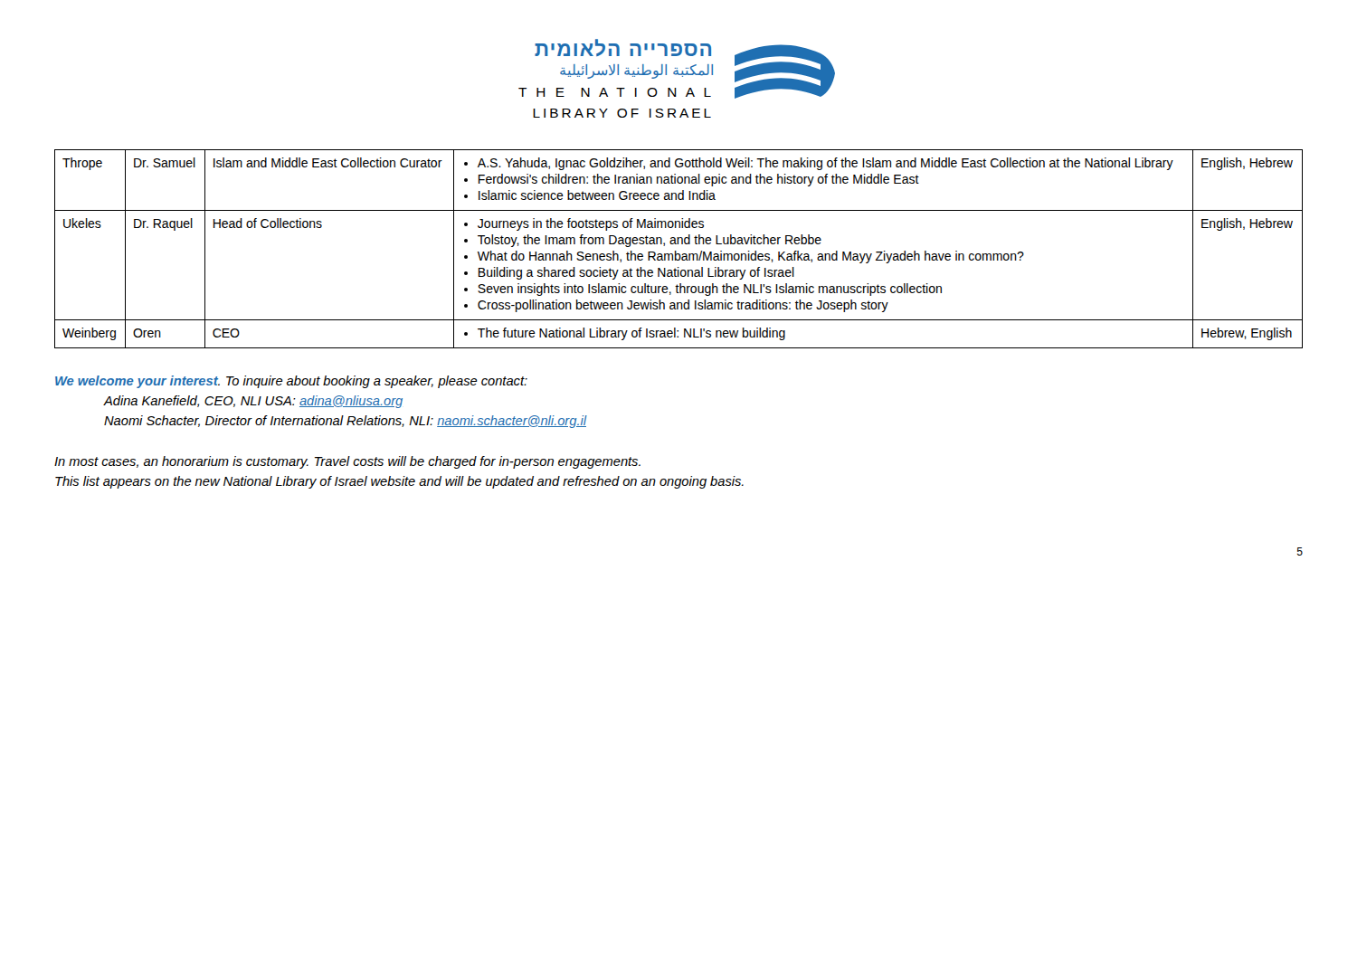הספרייה הלאומית
المكتبة الوطنية الاسرائيلية
T H E N A T I O N A L
LIBRARY OF ISRAEL
| Thrope | Dr. Samuel | Islam and Middle East Collection Curator | A.S. Yahuda, Ignac Goldziher, and Gotthold Weil: The making of the Islam and Middle East Collection at the National Library Ferdowsi's children: the Iranian national epic and the history of the Middle East Islamic science between Greece and India | English, Hebrew |
| Ukeles | Dr. Raquel | Head of Collections | Journeys in the footsteps of Maimonides Tolstoy, the Imam from Dagestan, and the Lubavitcher Rebbe What do Hannah Senesh, the Rambam/Maimonides, Kafka, and Mayy Ziyadeh have in common? Building a shared society at the National Library of Israel Seven insights into Islamic culture, through the NLI's Islamic manuscripts collection Cross-pollination between Jewish and Islamic traditions: the Joseph story | English, Hebrew |
| Weinberg | Oren | CEO | The future National Library of Israel: NLI's new building | Hebrew, English |
We welcome your interest. To inquire about booking a speaker, please contact:
Adina Kanefield, CEO, NLI USA: adina@nliusa.org
Naomi Schacter, Director of International Relations, NLI: naomi.schacter@nli.org.il
In most cases, an honorarium is customary. Travel costs will be charged for in-person engagements.
This list appears on the new National Library of Israel website and will be updated and refreshed on an ongoing basis.
5